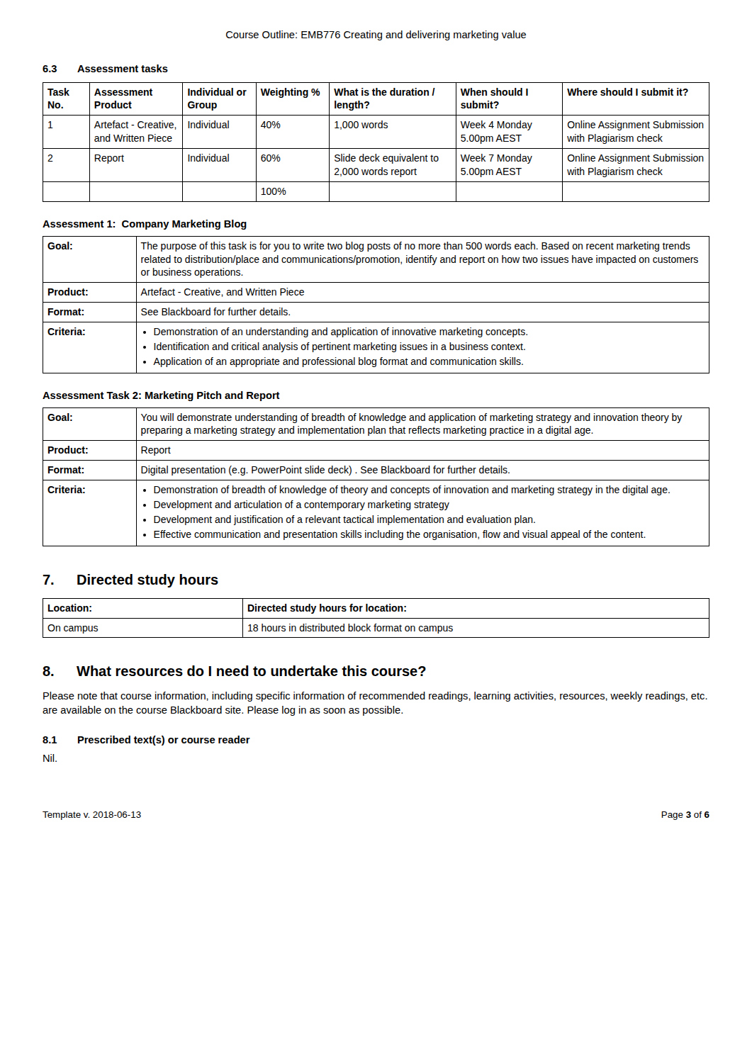Course Outline: EMB776 Creating and delivering marketing value
6.3 Assessment tasks
| Task No. | Assessment Product | Individual or Group | Weighting % | What is the duration / length? | When should I submit? | Where should I submit it? |
| --- | --- | --- | --- | --- | --- | --- |
| 1 | Artefact - Creative, and Written Piece | Individual | 40% | 1,000 words | Week 4 Monday 5.00pm AEST | Online Assignment Submission with Plagiarism check |
| 2 | Report | Individual | 60% | Slide deck equivalent to 2,000 words report | Week 7 Monday 5.00pm AEST | Online Assignment Submission with Plagiarism check |
| | | | 100% | | | |
Assessment 1: Company Marketing Blog
| Goal: | The purpose of this task is for you to write two blog posts of no more than 500 words each. Based on recent marketing trends related to distribution/place and communications/promotion, identify and report on how two issues have impacted on customers or business operations. |
| Product: | Artefact - Creative, and Written Piece |
| Format: | See Blackboard for further details. |
| Criteria: | Demonstration of an understanding and application of innovative marketing concepts. Identification and critical analysis of pertinent marketing issues in a business context. Application of an appropriate and professional blog format and communication skills. |
Assessment Task 2: Marketing Pitch and Report
| Goal: | You will demonstrate understanding of breadth of knowledge and application of marketing strategy and innovation theory by preparing a marketing strategy and implementation plan that reflects marketing practice in a digital age. |
| Product: | Report |
| Format: | Digital presentation (e.g. PowerPoint slide deck) . See Blackboard for further details. |
| Criteria: | Demonstration of breadth of knowledge of theory and concepts of innovation and marketing strategy in the digital age. Development and articulation of a contemporary marketing strategy Development and justification of a relevant tactical implementation and evaluation plan. Effective communication and presentation skills including the organisation, flow and visual appeal of the content. |
7. Directed study hours
| Location: | Directed study hours for location: |
| On campus | 18 hours in distributed block format on campus |
8. What resources do I need to undertake this course?
Please note that course information, including specific information of recommended readings, learning activities, resources, weekly readings, etc. are available on the course Blackboard site. Please log in as soon as possible.
8.1 Prescribed text(s) or course reader
Nil.
Template v. 2018-06-13 Page 3 of 6